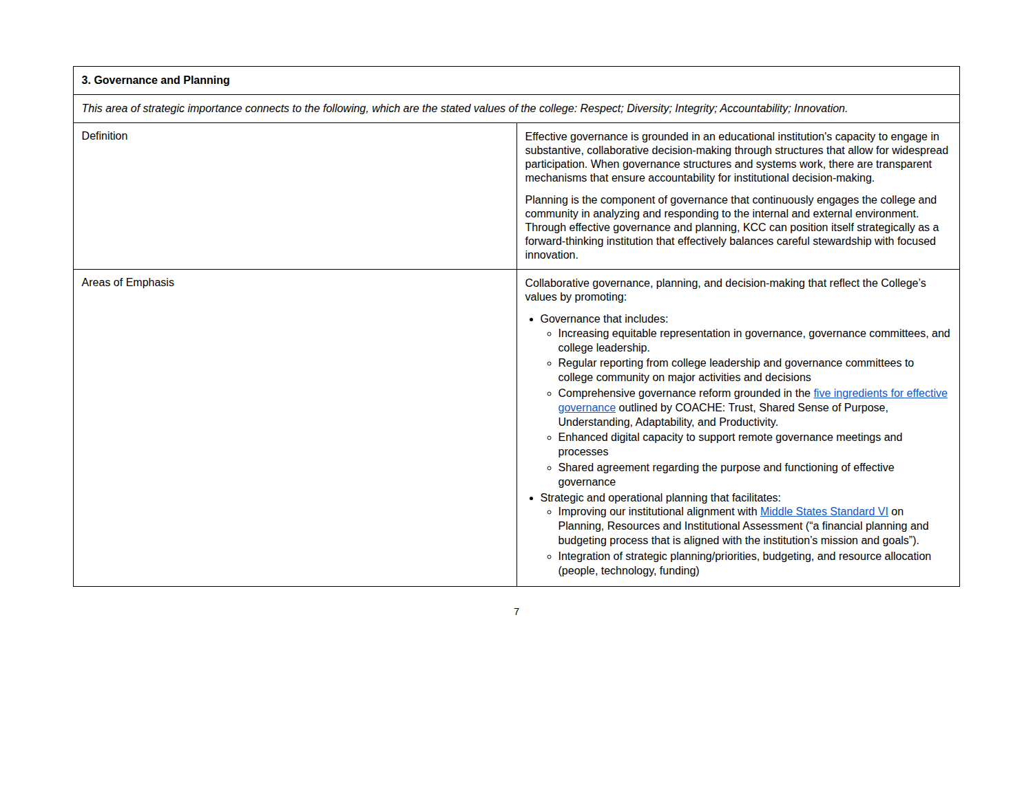| 3. Governance and Planning |
| This area of strategic importance connects to the following, which are the stated values of the college: Respect; Diversity; Integrity; Accountability; Innovation. |
| Definition | Effective governance is grounded in an educational institution's capacity to engage in substantive, collaborative decision-making through structures that allow for widespread participation. When governance structures and systems work, there are transparent mechanisms that ensure accountability for institutional decision-making. Planning is the component of governance that continuously engages the college and community in analyzing and responding to the internal and external environment. Through effective governance and planning, KCC can position itself strategically as a forward-thinking institution that effectively balances careful stewardship with focused innovation. |
| Areas of Emphasis | Collaborative governance, planning, and decision-making that reflect the College’s values by promoting: Governance that includes: Increasing equitable representation in governance, governance committees, and college leadership. Regular reporting from college leadership and governance committees to college community on major activities and decisions Comprehensive governance reform grounded in the five ingredients for effective governance outlined by COACHE: Trust, Shared Sense of Purpose, Understanding, Adaptability, and Productivity. Enhanced digital capacity to support remote governance meetings and processes Shared agreement regarding the purpose and functioning of effective governance Strategic and operational planning that facilitates: Improving our institutional alignment with Middle States Standard VI on Planning, Resources and Institutional Assessment (“a financial planning and budgeting process that is aligned with the institution’s mission and goals”). Integration of strategic planning/priorities, budgeting, and resource allocation (people, technology, funding) |
7